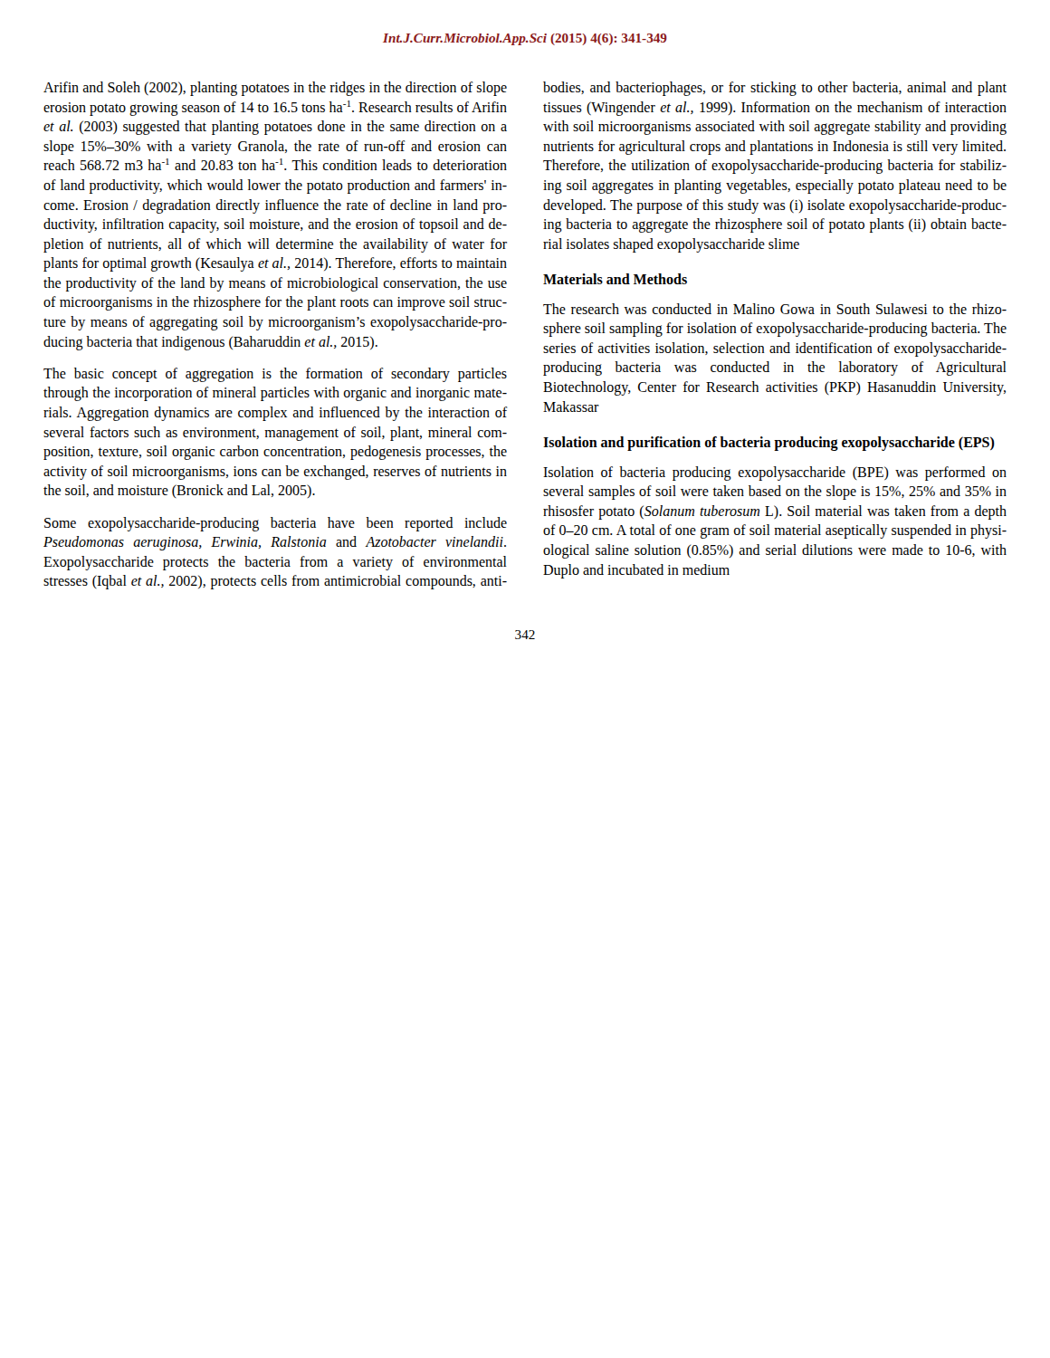Int.J.Curr.Microbiol.App.Sci (2015) 4(6): 341-349
Arifin and Soleh (2002), planting potatoes in the ridges in the direction of slope erosion potato growing season of 14 to 16.5 tons ha-1. Research results of Arifin et al. (2003) suggested that planting potatoes done in the same direction on a slope 15%–30% with a variety Granola, the rate of run-off and erosion can reach 568.72 m3 ha-1 and 20.83 ton ha-1. This condition leads to deterioration of land productivity, which would lower the potato production and farmers' income. Erosion / degradation directly influence the rate of decline in land productivity, infiltration capacity, soil moisture, and the erosion of topsoil and depletion of nutrients, all of which will determine the availability of water for plants for optimal growth (Kesaulya et al., 2014). Therefore, efforts to maintain the productivity of the land by means of microbiological conservation, the use of microorganisms in the rhizosphere for the plant roots can improve soil structure by means of aggregating soil by microorganism’s exopolysaccharide-producing bacteria that indigenous (Baharuddin et al., 2015).
The basic concept of aggregation is the formation of secondary particles through the incorporation of mineral particles with organic and inorganic materials. Aggregation dynamics are complex and influenced by the interaction of several factors such as environment, management of soil, plant, mineral composition, texture, soil organic carbon concentration, pedogenesis processes, the activity of soil microorganisms, ions can be exchanged, reserves of nutrients in the soil, and moisture (Bronick and Lal, 2005).
Some exopolysaccharide-producing bacteria have been reported include Pseudomonas aeruginosa, Erwinia, Ralstonia and Azotobacter vinelandii. Exopolysaccharide protects the bacteria from a variety of environmental stresses (Iqbal et al., 2002), protects cells from antimicrobial compounds, antibodies, and bacteriophages, or for sticking to other bacteria, animal and plant tissues (Wingender et al., 1999). Information on the mechanism of interaction with soil microorganisms associated with soil aggregate stability and providing nutrients for agricultural crops and plantations in Indonesia is still very limited. Therefore, the utilization of exopolysaccharide-producing bacteria for stabilizing soil aggregates in planting vegetables, especially potato plateau need to be developed. The purpose of this study was (i) isolate exopolysaccharide-producing bacteria to aggregate the rhizosphere soil of potato plants (ii) obtain bacterial isolates shaped exopolysaccharide slime
Materials and Methods
The research was conducted in Malino Gowa in South Sulawesi to the rhizosphere soil sampling for isolation of exopolysaccharide-producing bacteria. The series of activities isolation, selection and identification of exopolysaccharide-producing bacteria was conducted in the laboratory of Agricultural Biotechnology, Center for Research activities (PKP) Hasanuddin University, Makassar
Isolation and purification of bacteria producing exopolysaccharide (EPS)
Isolation of bacteria producing exopolysaccharide (BPE) was performed on several samples of soil were taken based on the slope is 15%, 25% and 35% in rhisosfer potato (Solanum tuberosum L). Soil material was taken from a depth of 0–20 cm. A total of one gram of soil material aseptically suspended in physiological saline solution (0.85%) and serial dilutions were made to 10-6, with Duplo and incubated in medium
342